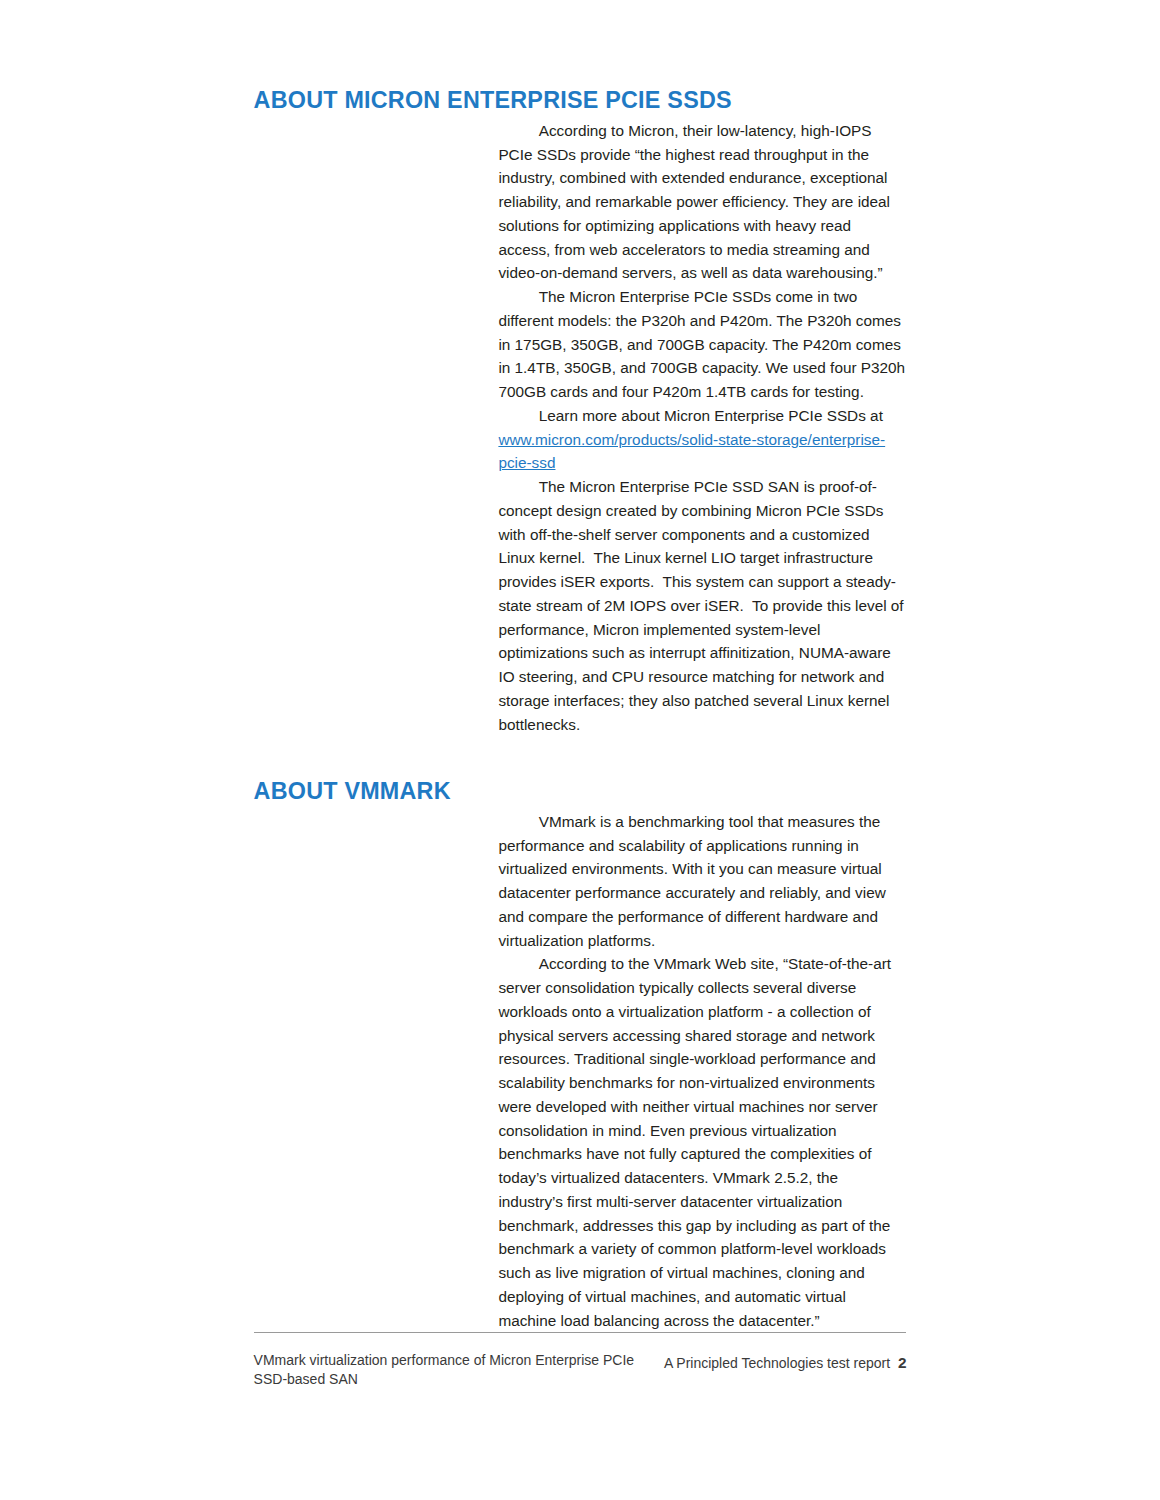About Micron Enterprise PCIe SSDs
According to Micron, their low-latency, high-IOPS PCIe SSDs provide “the highest read throughput in the industry, combined with extended endurance, exceptional reliability, and remarkable power efficiency. They are ideal solutions for optimizing applications with heavy read access, from web accelerators to media streaming and video-on-demand servers, as well as data warehousing.”
The Micron Enterprise PCIe SSDs come in two different models: the P320h and P420m. The P320h comes in 175GB, 350GB, and 700GB capacity. The P420m comes in 1.4TB, 350GB, and 700GB capacity. We used four P320h 700GB cards and four P420m 1.4TB cards for testing.
Learn more about Micron Enterprise PCIe SSDs at
www.micron.com/products/solid-state-storage/enterprise-pcie-ssd
The Micron Enterprise PCIe SSD SAN is proof-of-concept design created by combining Micron PCIe SSDs with off-the-shelf server components and a customized Linux kernel. The Linux kernel LIO target infrastructure provides iSER exports. This system can support a steady-state stream of 2M IOPS over iSER. To provide this level of performance, Micron implemented system-level optimizations such as interrupt affinitization, NUMA-aware IO steering, and CPU resource matching for network and storage interfaces; they also patched several Linux kernel bottlenecks.
About VMmark
VMmark is a benchmarking tool that measures the performance and scalability of applications running in virtualized environments. With it you can measure virtual datacenter performance accurately and reliably, and view and compare the performance of different hardware and virtualization platforms.
According to the VMmark Web site, “State-of-the-art server consolidation typically collects several diverse workloads onto a virtualization platform - a collection of physical servers accessing shared storage and network resources. Traditional single-workload performance and scalability benchmarks for non-virtualized environments were developed with neither virtual machines nor server consolidation in mind. Even previous virtualization benchmarks have not fully captured the complexities of today’s virtualized datacenters. VMmark 2.5.2, the industry’s first multi-server datacenter virtualization benchmark, addresses this gap by including as part of the benchmark a variety of common platform-level workloads such as live migration of virtual machines, cloning and deploying of virtual machines, and automatic virtual machine load balancing across the datacenter.”
VMmark virtualization performance of Micron Enterprise PCIe SSD-based SAN
A Principled Technologies test report 2